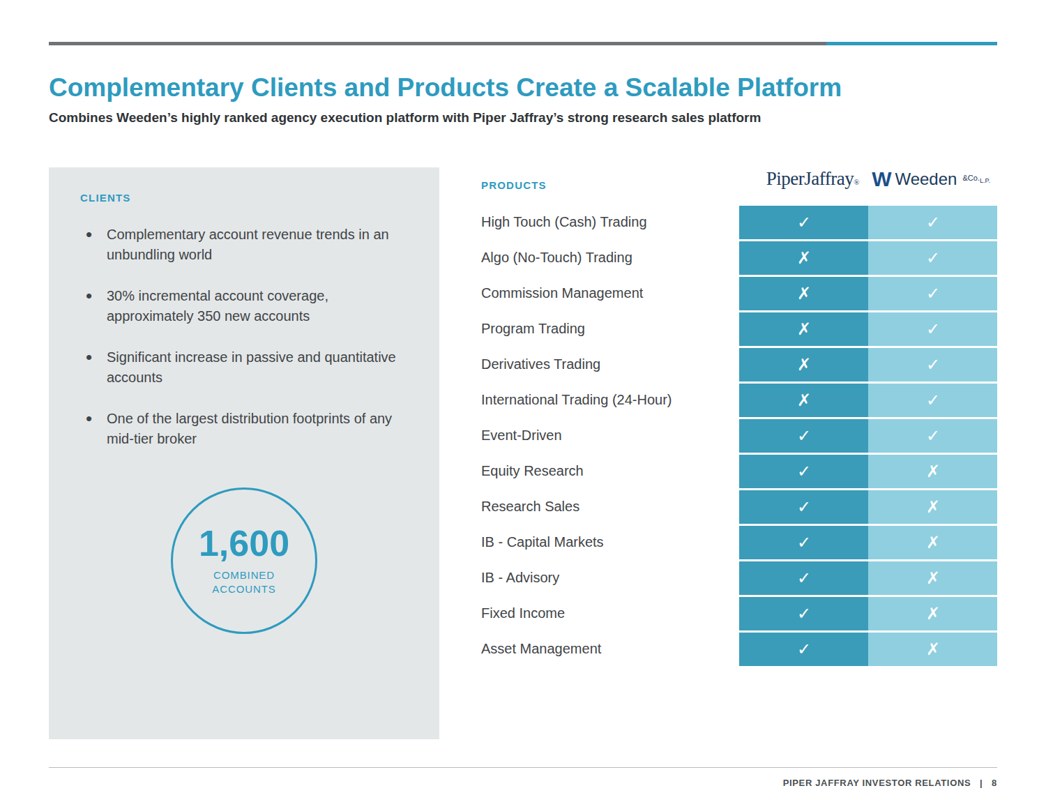Complementary Clients and Products Create a Scalable Platform
Combines Weeden’s highly ranked agency execution platform with Piper Jaffray’s strong research sales platform
CLIENTS
Complementary account revenue trends in an unbundling world
30% incremental account coverage, approximately 350 new accounts
Significant increase in passive and quantitative accounts
One of the largest distribution footprints of any mid-tier broker
1,600 COMBINED
ACCOUNTS
PRODUCTS
PiperJaffray® WWeeden&Co.L.P.
| High Touch (Cash) Trading | ✓ | ✓ |
| Algo (No-Touch) Trading | ✗ | ✓ |
| Commission Management | ✗ | ✓ |
| Program Trading | ✗ | ✓ |
| Derivatives Trading | ✗ | ✓ |
| International Trading (24-Hour) | ✗ | ✓ |
| Event-Driven | ✓ | ✓ |
| Equity Research | ✓ | ✗ |
| Research Sales | ✓ | ✗ |
| IB - Capital Markets | ✓ | ✗ |
| IB - Advisory | ✓ | ✗ |
| Fixed Income | ✓ | ✗ |
| Asset Management | ✓ | ✗ |
PIPER JAFFRAY INVESTOR RELATIONS | 8